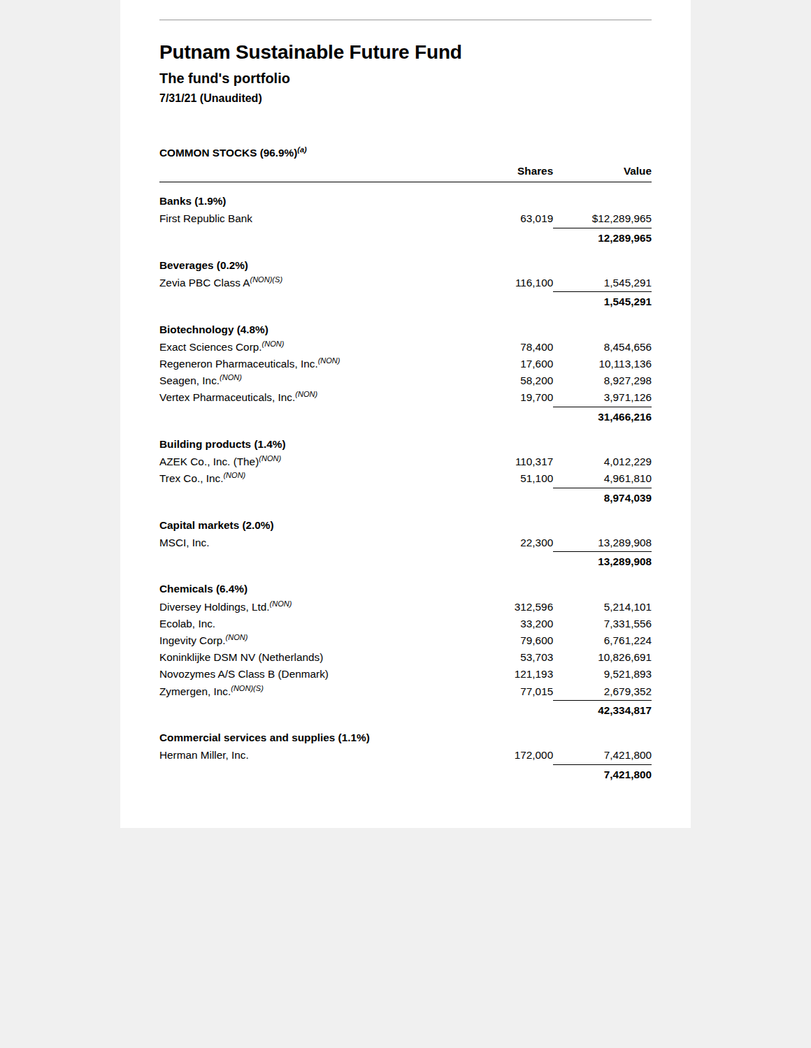Putnam Sustainable Future Fund
The fund's portfolio
7/31/21 (Unaudited)
COMMON STOCKS (96.9%)(a)
| | Shares | Value |
| --- | --- | --- |
| Banks (1.9%) |
| First Republic Bank | 63,019 | $12,289,965 |
| | | 12,289,965 |
| Beverages (0.2%) |
| Zevia PBC Class A (NON)(S) | 116,100 | 1,545,291 |
| | | 1,545,291 |
| Biotechnology (4.8%) |
| Exact Sciences Corp. (NON) | 78,400 | 8,454,656 |
| Regeneron Pharmaceuticals, Inc. (NON) | 17,600 | 10,113,136 |
| Seagen, Inc. (NON) | 58,200 | 8,927,298 |
| Vertex Pharmaceuticals, Inc. (NON) | 19,700 | 3,971,126 |
| | | 31,466,216 |
| Building products (1.4%) |
| AZEK Co., Inc. (The) (NON) | 110,317 | 4,012,229 |
| Trex Co., Inc. (NON) | 51,100 | 4,961,810 |
| | | 8,974,039 |
| Capital markets (2.0%) |
| MSCI, Inc. | 22,300 | 13,289,908 |
| | | 13,289,908 |
| Chemicals (6.4%) |
| Diversey Holdings, Ltd. (NON) | 312,596 | 5,214,101 |
| Ecolab, Inc. | 33,200 | 7,331,556 |
| Ingevity Corp. (NON) | 79,600 | 6,761,224 |
| Koninklijke DSM NV (Netherlands) | 53,703 | 10,826,691 |
| Novozymes A/S Class B (Denmark) | 121,193 | 9,521,893 |
| Zymergen, Inc. (NON)(S) | 77,015 | 2,679,352 |
| | | 42,334,817 |
| Commercial services and supplies (1.1%) |
| Herman Miller, Inc. | 172,000 | 7,421,800 |
| | | 7,421,800 |